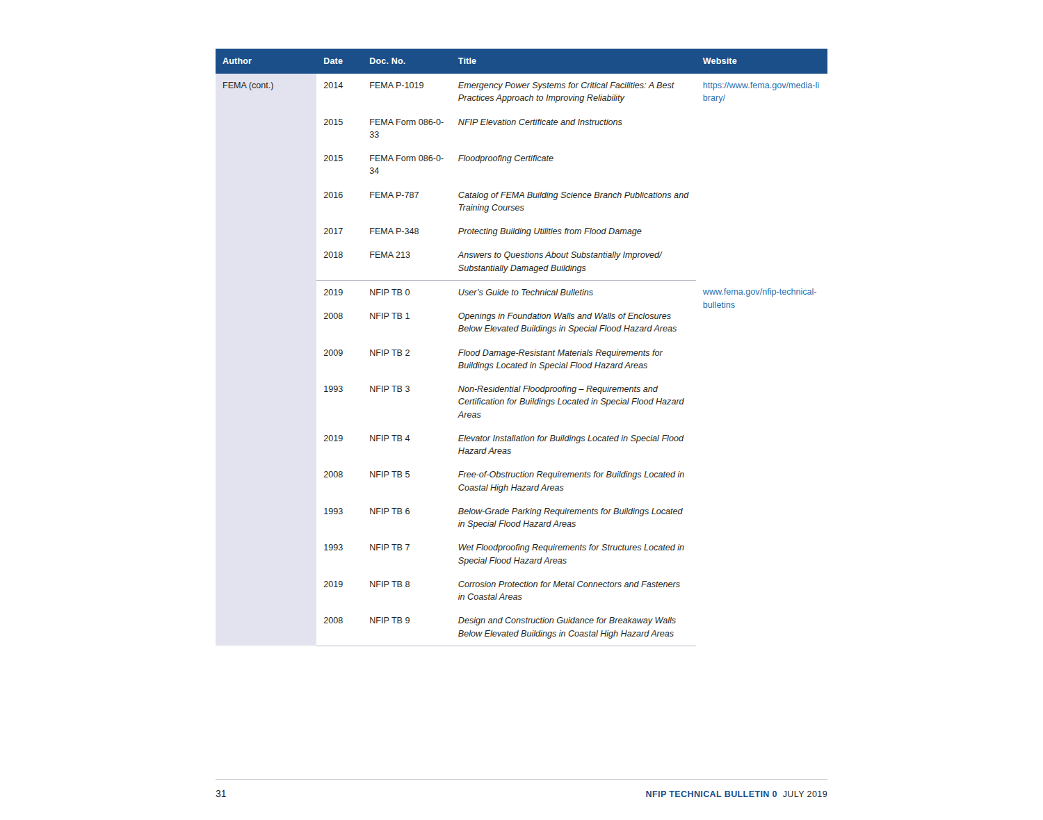| Author | Date | Doc. No. | Title | Website |
| --- | --- | --- | --- | --- |
| FEMA (cont.) | 2014 | FEMA P-1019 | Emergency Power Systems for Critical Facilities: A Best Practices Approach to Improving Reliability | https://www.fema.gov/media-library/ |
| 2015 | FEMA Form 086-0-33 | NFIP Elevation Certificate and Instructions |
| 2015 | FEMA Form 086-0-34 | Floodproofing Certificate |
| 2016 | FEMA P-787 | Catalog of FEMA Building Science Branch Publications and Training Courses |
| 2017 | FEMA P-348 | Protecting Building Utilities from Flood Damage |
| 2018 | FEMA 213 | Answers to Questions About Substantially Improved/ Substantially Damaged Buildings |
| | 2019 | NFIP TB 0 | User’s Guide to Technical Bulletins | www.fema.gov/nfip-technical-bulletins |
| 2008 | NFIP TB 1 | Openings in Foundation Walls and Walls of Enclosures Below Elevated Buildings in Special Flood Hazard Areas |
| 2009 | NFIP TB 2 | Flood Damage-Resistant Materials Requirements for Buildings Located in Special Flood Hazard Areas |
| 1993 | NFIP TB 3 | Non-Residential Floodproofing – Requirements and Certification for Buildings Located in Special Flood Hazard Areas |
| 2019 | NFIP TB 4 | Elevator Installation for Buildings Located in Special Flood Hazard Areas |
| 2008 | NFIP TB 5 | Free-of-Obstruction Requirements for Buildings Located in Coastal High Hazard Areas |
| 1993 | NFIP TB 6 | Below-Grade Parking Requirements for Buildings Located in Special Flood Hazard Areas |
| 1993 | NFIP TB 7 | Wet Floodproofing Requirements for Structures Located in Special Flood Hazard Areas |
| 2019 | NFIP TB 8 | Corrosion Protection for Metal Connectors and Fasteners in Coastal Areas |
| 2008 | NFIP TB 9 | Design and Construction Guidance for Breakaway Walls Below Elevated Buildings in Coastal High Hazard Areas |
31
NFIP TECHNICAL BULLETIN 0 JULY 2019